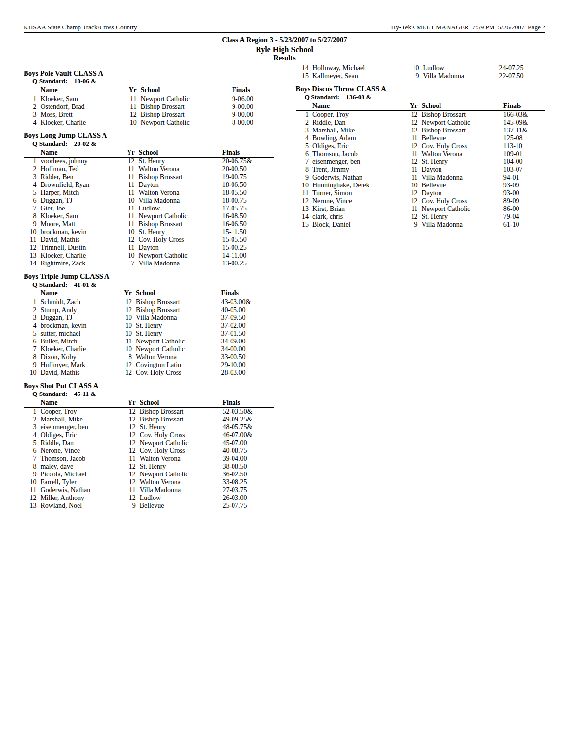KHSAA State Champ Track/Cross Country
Hy-Tek's MEET MANAGER 7:59 PM 5/26/2007 Page 2
Class A Region 3 - 5/23/2007 to 5/27/2007
Ryle High School
Results
Boys Pole Vault CLASS A
Q Standard: 10-06 &
| | Name | Yr | School | Finals |
| --- | --- | --- | --- | --- |
| 1 | Kloeker, Sam | 11 | Newport Catholic | 9-06.00 |
| 2 | Ostendorf, Brad | 11 | Bishop Brossart | 9-00.00 |
| 3 | Moss, Brett | 12 | Bishop Brossart | 9-00.00 |
| 4 | Kloeker, Charlie | 10 | Newport Catholic | 8-00.00 |
Boys Long Jump CLASS A
Q Standard: 20-02 &
| | Name | Yr | School | Finals |
| --- | --- | --- | --- | --- |
| 1 | voorhees, johnny | 12 | St. Henry | 20-06.75& |
| 2 | Hoffman, Ted | 11 | Walton Verona | 20-00.50 |
| 3 | Ridder, Ben | 11 | Bishop Brossart | 19-00.75 |
| 4 | Brownfield, Ryan | 11 | Dayton | 18-06.50 |
| 5 | Harper, Mitch | 11 | Walton Verona | 18-05.50 |
| 6 | Duggan, TJ | 10 | Villa Madonna | 18-00.75 |
| 7 | Gier, Joe | 11 | Ludlow | 17-05.75 |
| 8 | Kloeker, Sam | 11 | Newport Catholic | 16-08.50 |
| 9 | Moore, Matt | 11 | Bishop Brossart | 16-06.50 |
| 10 | brockman, kevin | 10 | St. Henry | 15-11.50 |
| 11 | David, Mathis | 12 | Cov. Holy Cross | 15-05.50 |
| 12 | Trimnell, Dustin | 11 | Dayton | 15-00.25 |
| 13 | Kloeker, Charlie | 10 | Newport Catholic | 14-11.00 |
| 14 | Rightmire, Zack | 7 | Villa Madonna | 13-00.25 |
Boys Triple Jump CLASS A
Q Standard: 41-01 &
| | Name | Yr | School | Finals |
| --- | --- | --- | --- | --- |
| 1 | Schmidt, Zach | 12 | Bishop Brossart | 43-03.00& |
| 2 | Stump, Andy | 12 | Bishop Brossart | 40-05.00 |
| 3 | Duggan, TJ | 10 | Villa Madonna | 37-09.50 |
| 4 | brockman, kevin | 10 | St. Henry | 37-02.00 |
| 5 | sutter, michael | 10 | St. Henry | 37-01.50 |
| 6 | Buller, Mitch | 11 | Newport Catholic | 34-09.00 |
| 7 | Kloeker, Charlie | 10 | Newport Catholic | 34-00.00 |
| 8 | Dixon, Koby | 8 | Walton Verona | 33-00.50 |
| 9 | Huffmyer, Mark | 12 | Covington Latin | 29-10.00 |
| 10 | David, Mathis | 12 | Cov. Holy Cross | 28-03.00 |
Boys Shot Put CLASS A
Q Standard: 45-11 &
| | Name | Yr | School | Finals |
| --- | --- | --- | --- | --- |
| 1 | Cooper, Troy | 12 | Bishop Brossart | 52-03.50& |
| 2 | Marshall, Mike | 12 | Bishop Brossart | 49-09.25& |
| 3 | eisenmenger, ben | 12 | St. Henry | 48-05.75& |
| 4 | Oldiges, Eric | 12 | Cov. Holy Cross | 46-07.00& |
| 5 | Riddle, Dan | 12 | Newport Catholic | 45-07.00 |
| 6 | Nerone, Vince | 12 | Cov. Holy Cross | 40-08.75 |
| 7 | Thomson, Jacob | 11 | Walton Verona | 39-04.00 |
| 8 | maley, dave | 12 | St. Henry | 38-08.50 |
| 9 | Piccola, Michael | 12 | Newport Catholic | 36-02.50 |
| 10 | Farrell, Tyler | 12 | Walton Verona | 33-08.25 |
| 11 | Goderwis, Nathan | 11 | Villa Madonna | 27-03.75 |
| 12 | Miller, Anthony | 12 | Ludlow | 26-03.00 |
| 13 | Rowland, Noel | 9 | Bellevue | 25-07.75 |
| 14 | Holloway, Michael | 10 | Ludlow | 24-07.25 |
| 15 | Kallmeyer, Sean | 9 | Villa Madonna | 22-07.50 |
Boys Discus Throw CLASS A
Q Standard: 136-08 &
| | Name | Yr | School | Finals |
| --- | --- | --- | --- | --- |
| 1 | Cooper, Troy | 12 | Bishop Brossart | 166-03& |
| 2 | Riddle, Dan | 12 | Newport Catholic | 145-09& |
| 3 | Marshall, Mike | 12 | Bishop Brossart | 137-11& |
| 4 | Bowling, Adam | 11 | Bellevue | 125-08 |
| 5 | Oldiges, Eric | 12 | Cov. Holy Cross | 113-10 |
| 6 | Thomson, Jacob | 11 | Walton Verona | 109-01 |
| 7 | eisenmenger, ben | 12 | St. Henry | 104-00 |
| 8 | Trent, Jimmy | 11 | Dayton | 103-07 |
| 9 | Goderwis, Nathan | 11 | Villa Madonna | 94-01 |
| 10 | Hunninghake, Derek | 10 | Bellevue | 93-09 |
| 11 | Turner, Simon | 12 | Dayton | 93-00 |
| 12 | Nerone, Vince | 12 | Cov. Holy Cross | 89-09 |
| 13 | Kirst, Brian | 11 | Newport Catholic | 86-00 |
| 14 | clark, chris | 12 | St. Henry | 79-04 |
| 15 | Block, Daniel | 9 | Villa Madonna | 61-10 |